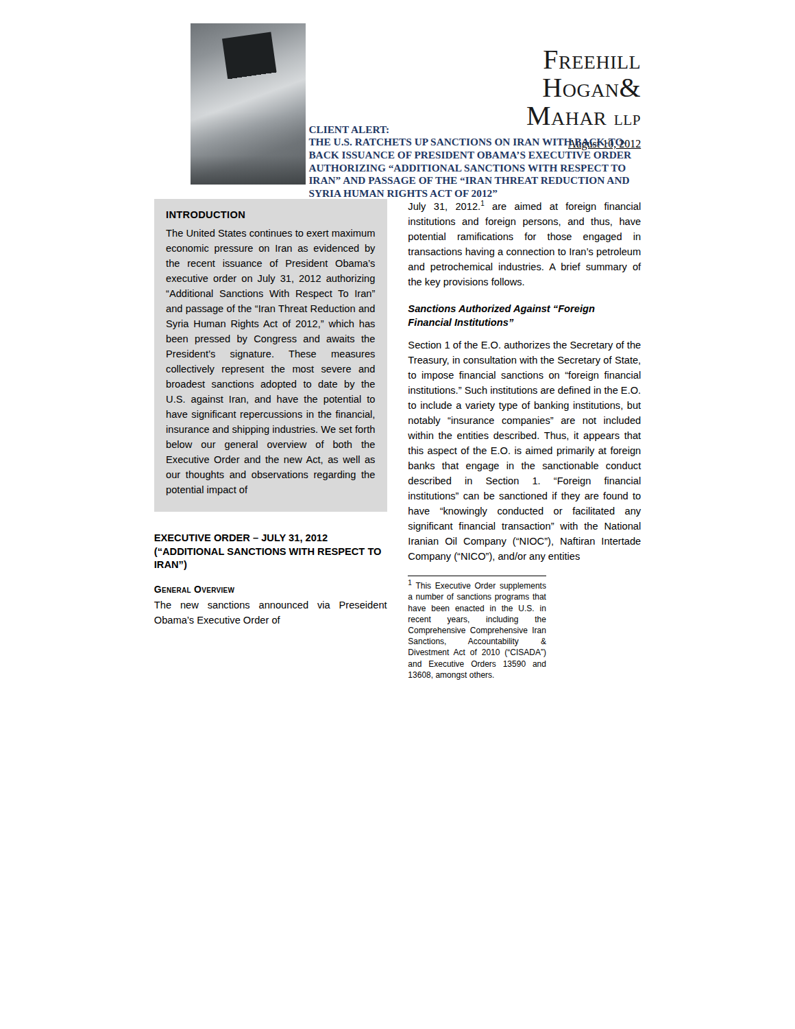Freehill
Hogan&
Mahar LLP
Client Alert: The U.S. Ratchets Up Sanctions on Iran with Back-to-Back Issuance of President Obama’s Executive Order Authorizing “Additional Sanctions with Respect to Iran” and Passage of the “Iran Threat Reduction and Syria Human Rights Act of 2012”
August 10, 2012
INTRODUCTION
The United States continues to exert maximum economic pressure on Iran as evidenced by the recent issuance of President Obama’s executive order on July 31, 2012 authorizing “Additional Sanctions With Respect To Iran” and passage of the “Iran Threat Reduction and Syria Human Rights Act of 2012,” which has been pressed by Congress and awaits the President’s signature. These measures collectively represent the most severe and broadest sanctions adopted to date by the U.S. against Iran, and have the potential to have significant repercussions in the financial, insurance and shipping industries. We set forth below our general overview of both the Executive Order and the new Act, as well as our thoughts and observations regarding the potential impact of
EXECUTIVE ORDER – JULY 31, 2012 (“ADDITIONAL SANCTIONS WITH RESPECT TO IRAN”)
General Overview
The new sanctions announced via Preseident Obama’s Executive Order of
July 31, 2012.1 are aimed at foreign financial institutions and foreign persons, and thus, have potential ramifications for those engaged in transactions having a connection to Iran’s petroleum and petrochemical industries. A brief summary of the key provisions follows.
Sanctions Authorized Against “Foreign Financial Institutions”
Section 1 of the E.O. authorizes the Secretary of the Treasury, in consultation with the Secretary of State, to impose financial sanctions on “foreign financial institutions.” Such institutions are defined in the E.O. to include a variety type of banking institutions, but notably “insurance companies” are not included within the entities described. Thus, it appears that this aspect of the E.O. is aimed primarily at foreign banks that engage in the sanctionable conduct described in Section 1. “Foreign financial institutions” can be sanctioned if they are found to have “knowingly conducted or facilitated any significant financial transaction” with the National Iranian Oil Company (“NIOC”), Naftiran Intertade Company (“NICO”), and/or any entities
1 This Executive Order supplements a number of sanctions programs that have been enacted in the U.S. in recent years, including the Comprehensive Comprehensive Iran Sanctions, Accountability & Divestment Act of 2010 (“CISADA”) and Executive Orders 13590 and 13608, amongst others.